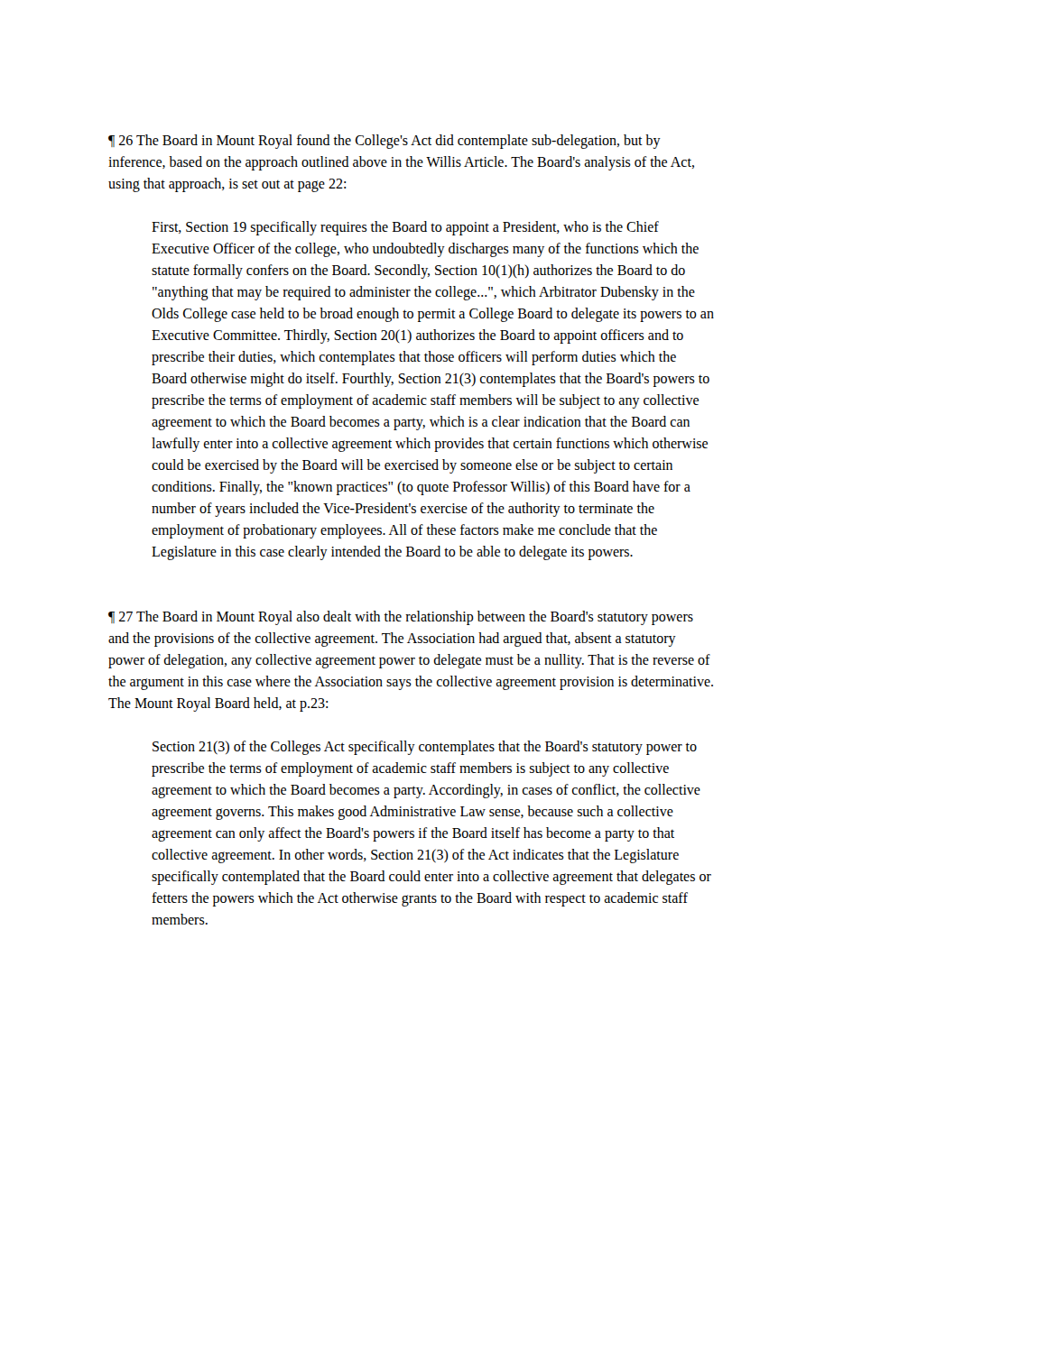¶ 26 The Board in Mount Royal found the College's Act did contemplate sub-delegation, but by inference, based on the approach outlined above in the Willis Article. The Board's analysis of the Act, using that approach, is set out at page 22:
First, Section 19 specifically requires the Board to appoint a President, who is the Chief Executive Officer of the college, who undoubtedly discharges many of the functions which the statute formally confers on the Board. Secondly, Section 10(1)(h) authorizes the Board to do "anything that may be required to administer the college...", which Arbitrator Dubensky in the Olds College case held to be broad enough to permit a College Board to delegate its powers to an Executive Committee. Thirdly, Section 20(1) authorizes the Board to appoint officers and to prescribe their duties, which contemplates that those officers will perform duties which the Board otherwise might do itself. Fourthly, Section 21(3) contemplates that the Board's powers to prescribe the terms of employment of academic staff members will be subject to any collective agreement to which the Board becomes a party, which is a clear indication that the Board can lawfully enter into a collective agreement which provides that certain functions which otherwise could be exercised by the Board will be exercised by someone else or be subject to certain conditions. Finally, the "known practices" (to quote Professor Willis) of this Board have for a number of years included the Vice-President's exercise of the authority to terminate the employment of probationary employees. All of these factors make me conclude that the Legislature in this case clearly intended the Board to be able to delegate its powers.
¶ 27 The Board in Mount Royal also dealt with the relationship between the Board's statutory powers and the provisions of the collective agreement. The Association had argued that, absent a statutory power of delegation, any collective agreement power to delegate must be a nullity. That is the reverse of the argument in this case where the Association says the collective agreement provision is determinative. The Mount Royal Board held, at p.23:
Section 21(3) of the Colleges Act specifically contemplates that the Board's statutory power to prescribe the terms of employment of academic staff members is subject to any collective agreement to which the Board becomes a party. Accordingly, in cases of conflict, the collective agreement governs. This makes good Administrative Law sense, because such a collective agreement can only affect the Board's powers if the Board itself has become a party to that collective agreement. In other words, Section 21(3) of the Act indicates that the Legislature specifically contemplated that the Board could enter into a collective agreement that delegates or fetters the powers which the Act otherwise grants to the Board with respect to academic staff members.